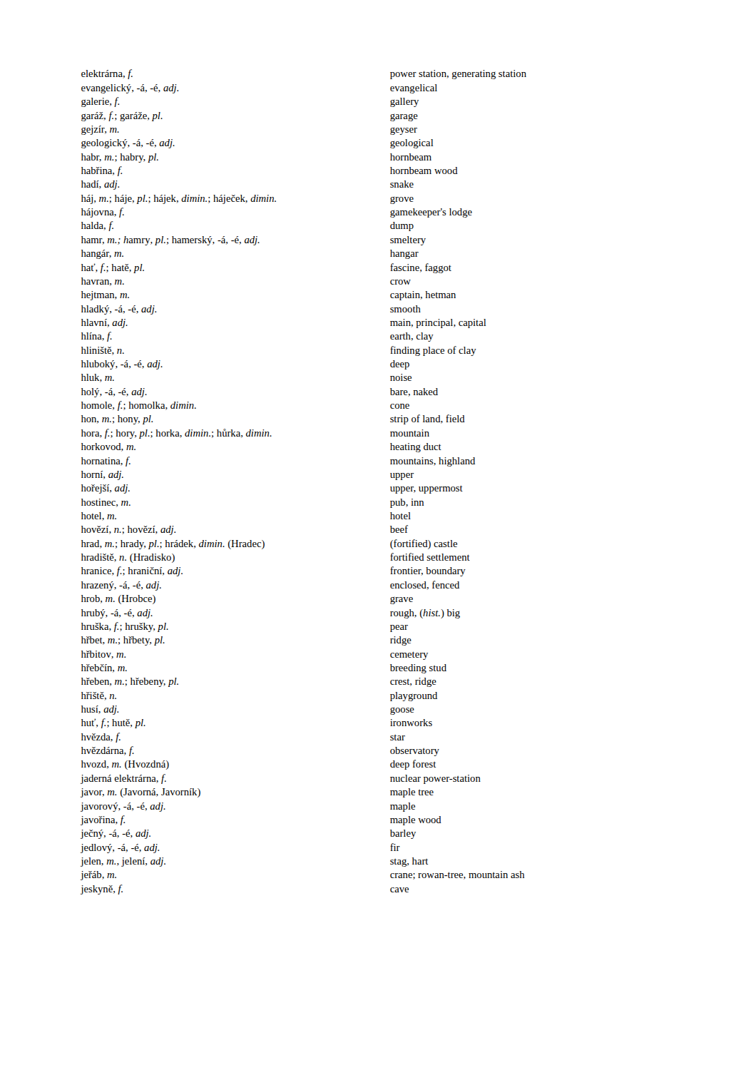| elektrárna, f. | power station, generating station |
| evangelický, -á, -é, adj. | evangelical |
| galerie, f. | gallery |
| garáž, f. ; garáže, pl. | garage |
| gejzír, m. | geyser |
| geologický, -á, -é, adj. | geological |
| habr, m. ; habry, pl. | hornbeam |
| habřina, f. | hornbeam wood |
| hadí, adj. | snake |
| háj, m. ; háje, pl. ; hájek, dimin. ; háječek, dimin. | grove |
| hájovna, f. | gamekeeper's lodge |
| halda, f. | dump |
| hamr, m.; h amry , pl. ; hamerský, -á, -é, adj. | smeltery |
| hangár, m. | hangar |
| hať, f. ; hatě, pl. | fascine, faggot |
| havran, m. | crow |
| hejtman, m. | captain, hetman |
| hladký, -á, -é, adj. | smooth |
| hlavní, adj. | main, principal, capital |
| hlína, f. | earth, clay |
| hliniště, n. | finding place of clay |
| hluboký, -á, -é, adj. | deep |
| hluk, m. | noise |
| holý, -á, -é, adj. | bare, naked |
| homole, f. ; homolka, dimin. | cone |
| hon, m. ; hony, pl. | strip of land, field |
| hora, f. ; hory, pl. ; horka, dimin. ; hůrka, dimin. | mountain |
| horkovod, m. | heating duct |
| hornatina, f. | mountains, highland |
| horní, adj. | upper |
| hořejší, adj. | upper, uppermost |
| hostinec, m. | pub, inn |
| hotel, m. | hotel |
| hovězí, n. ; hovězí, adj. | beef |
| hrad, m. ; hrady, pl. ; hrádek, dimin. (Hradec) | (fortified) castle |
| hradiště, n. (Hradisko) | fortified settlement |
| hranice, f. ; hraniční, adj. | frontier, boundary |
| hrazený, -á, -é, adj. | enclosed, fenced |
| hrob, m. (Hrobce) | grave |
| hrubý, -á, -é, adj. | rough, ( hist. ) big |
| hruška, f. ; hrušky, pl. | pear |
| hřbet, m. ; hřbety, pl. | ridge |
| hřbitov , m. | cemetery |
| hřebčín, m. | breeding stud |
| hřeben, m. ; hřebeny, pl. | crest, ridge |
| hřiště, n. | playground |
| husí, adj. | goose |
| huť, f. ; hutě, pl. | ironworks |
| hvězda, f. | star |
| hvězdárna, f. | observatory |
| hvozd, m. (Hvozdná) | deep forest |
| jaderná elektrárna, f. | nuclear power-station |
| javor, m. (Javorná, Javorník) | maple tree |
| javorový, -á, -é, adj. | maple |
| javořina, f. | maple wood |
| ječný, -á, -é, adj. | barley |
| jedlový, -á, -é, adj. | fir |
| jelen, m. , jelení, adj. | stag, hart |
| jeřáb, m. | crane; rowan-tree, mountain ash |
| jeskyně, f. | cave |